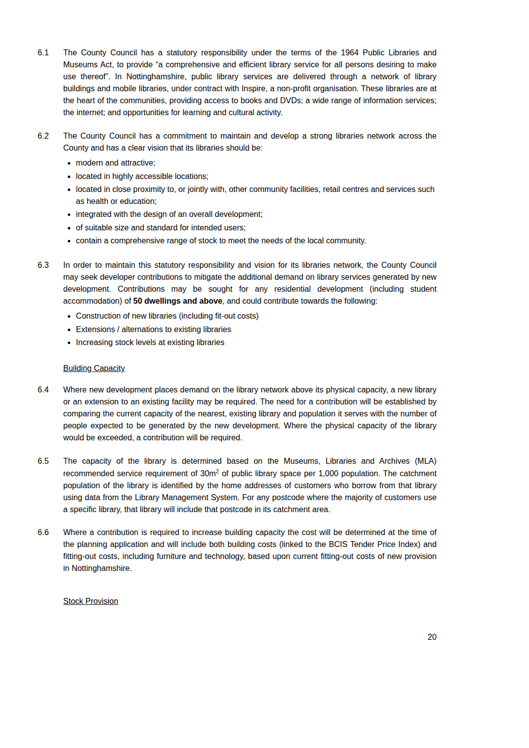6.1
The County Council has a statutory responsibility under the terms of the 1964 Public Libraries and Museums Act, to provide “a comprehensive and efficient library service for all persons desiring to make use thereof”. In Nottinghamshire, public library services are delivered through a network of library buildings and mobile libraries, under contract with Inspire, a non-profit organisation. These libraries are at the heart of the communities, providing access to books and DVDs; a wide range of information services; the internet; and opportunities for learning and cultural activity.
6.2
The County Council has a commitment to maintain and develop a strong libraries network across the County and has a clear vision that its libraries should be:
modern and attractive;
located in highly accessible locations;
located in close proximity to, or jointly with, other community facilities, retail centres and services such as health or education;
integrated with the design of an overall development;
of suitable size and standard for intended users;
contain a comprehensive range of stock to meet the needs of the local community.
6.3
In order to maintain this statutory responsibility and vision for its libraries network, the County Council may seek developer contributions to mitigate the additional demand on library services generated by new development. Contributions may be sought for any residential development (including student accommodation) of 50 dwellings and above, and could contribute towards the following:
Construction of new libraries (including fit-out costs)
Extensions / alternations to existing libraries
Increasing stock levels at existing libraries
Building Capacity
6.4
Where new development places demand on the library network above its physical capacity, a new library or an extension to an existing facility may be required. The need for a contribution will be established by comparing the current capacity of the nearest, existing library and population it serves with the number of people expected to be generated by the new development. Where the physical capacity of the library would be exceeded, a contribution will be required.
6.5
The capacity of the library is determined based on the Museums, Libraries and Archives (MLA) recommended service requirement of 30m2 of public library space per 1,000 population. The catchment population of the library is identified by the home addresses of customers who borrow from that library using data from the Library Management System. For any postcode where the majority of customers use a specific library, that library will include that postcode in its catchment area.
6.6
Where a contribution is required to increase building capacity the cost will be determined at the time of the planning application and will include both building costs (linked to the BCIS Tender Price Index) and fitting-out costs, including furniture and technology, based upon current fitting-out costs of new provision in Nottinghamshire.
Stock Provision
20